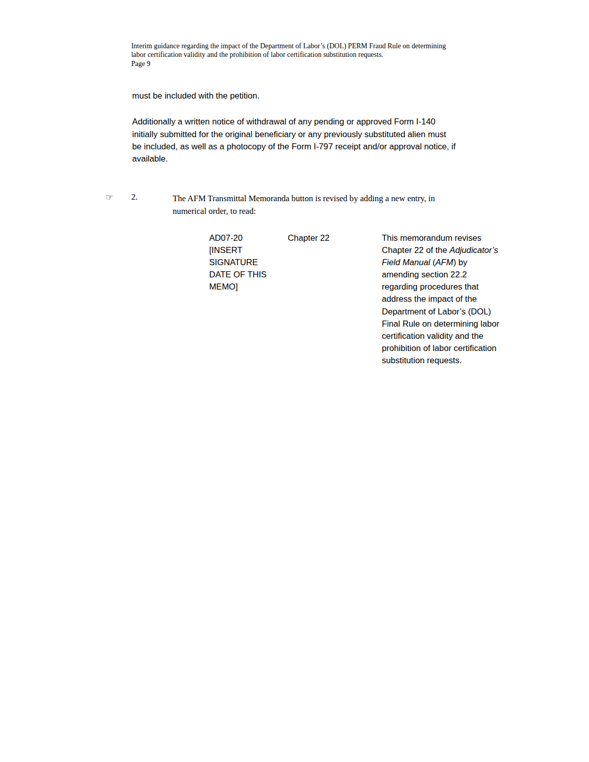Interim guidance regarding the impact of the Department of Labor’s (DOL) PERM Fraud Rule on determining labor certification validity and the prohibition of labor certification substitution requests. Page 9
must be included with the petition.
Additionally a written notice of withdrawal of any pending or approved Form I-140 initially submitted for the original beneficiary or any previously substituted alien must be included, as well as a photocopy of the Form I-797 receipt and/or approval notice, if available.
☞ 2.
The AFM Transmittal Memoranda button is revised by adding a new entry, in numerical order, to read:
| AD07-20 [INSERT SIGNATURE DATE OF THIS MEMO] | Chapter 22 | This memorandum revises Chapter 22 of the Adjudicator’s Field Manual ( AFM ) by amending section 22.2 regarding procedures that address the impact of the Department of Labor’s (DOL) Final Rule on determining labor certification validity and the prohibition of labor certification substitution requests. |